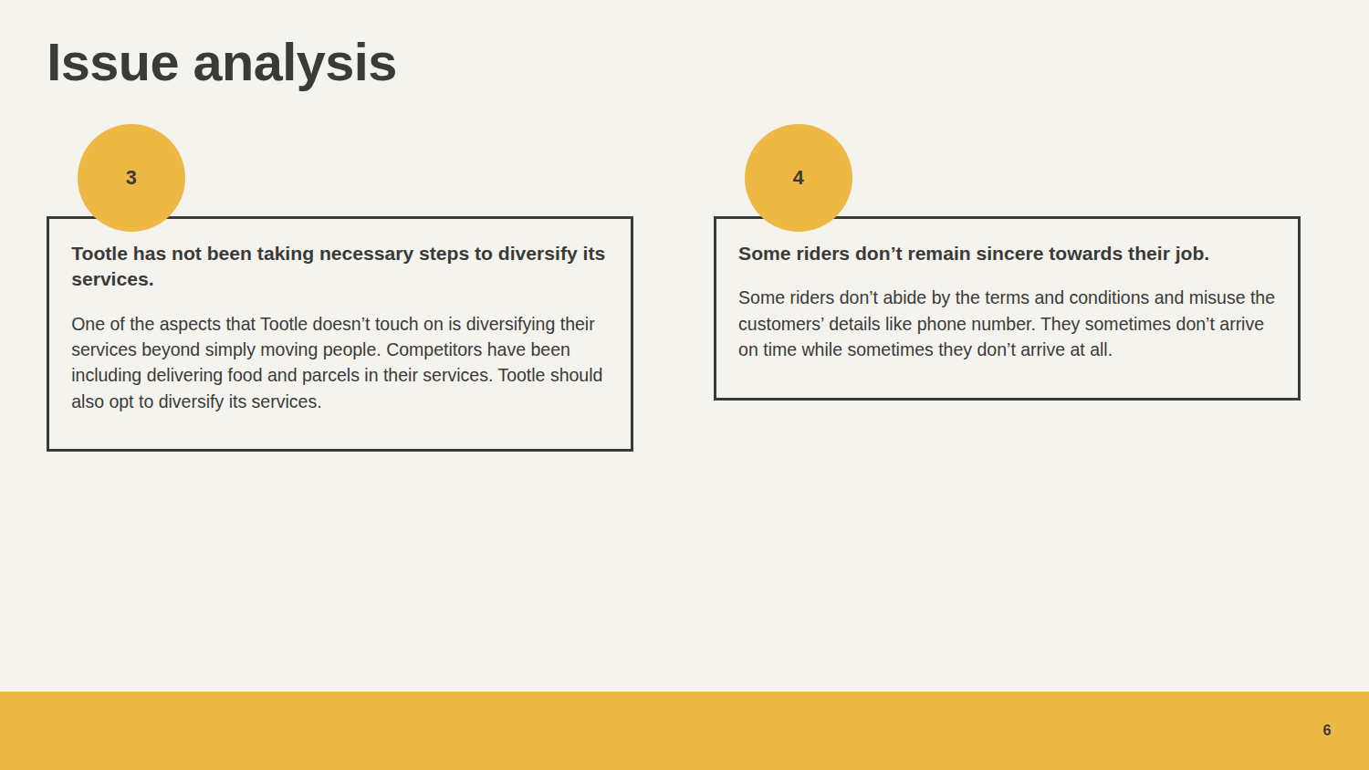Issue analysis
3
Tootle has not been taking necessary steps to diversify its services.
One of the aspects that Tootle doesn’t touch on is diversifying their services beyond simply moving people. Competitors have been including delivering food and parcels in their services. Tootle should also opt to diversify its services.
4
Some riders don’t remain sincere towards their job.
Some riders don’t abide by the terms and conditions and misuse the customers’ details like phone number. They sometimes don’t arrive on time while sometimes they don’t arrive at all.
6